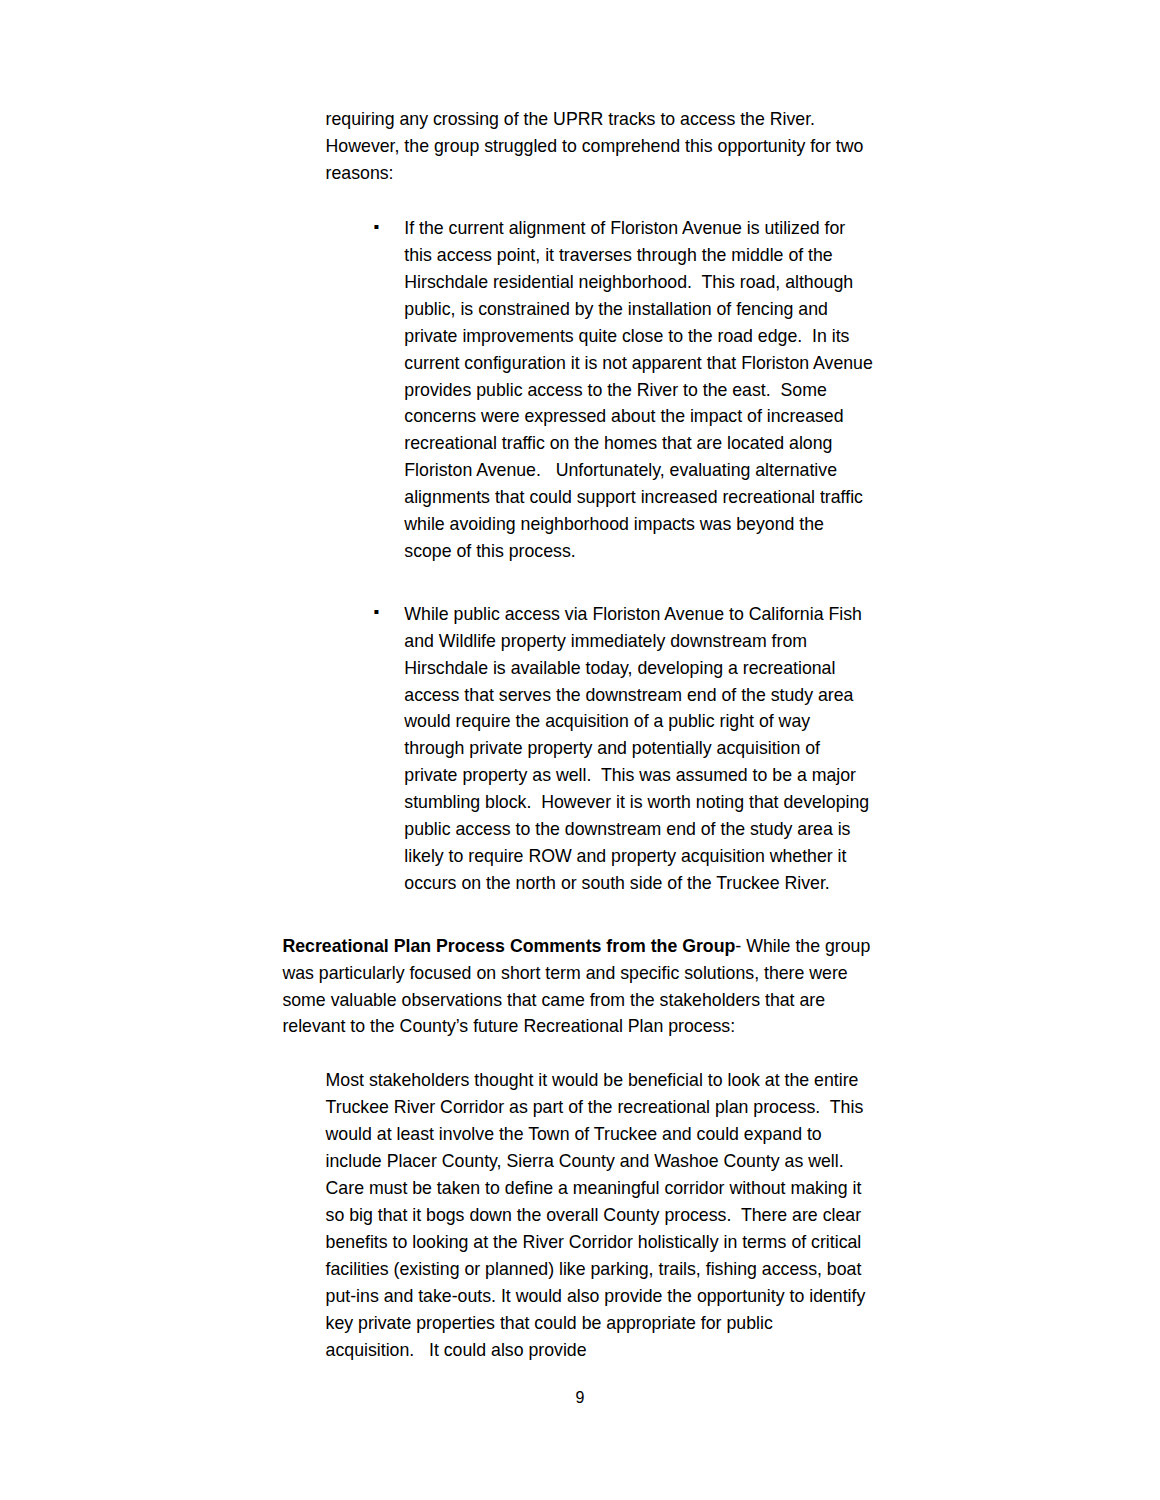requiring any crossing of the UPRR tracks to access the River. However, the group struggled to comprehend this opportunity for two reasons:
If the current alignment of Floriston Avenue is utilized for this access point, it traverses through the middle of the Hirschdale residential neighborhood. This road, although public, is constrained by the installation of fencing and private improvements quite close to the road edge. In its current configuration it is not apparent that Floriston Avenue provides public access to the River to the east. Some concerns were expressed about the impact of increased recreational traffic on the homes that are located along Floriston Avenue. Unfortunately, evaluating alternative alignments that could support increased recreational traffic while avoiding neighborhood impacts was beyond the scope of this process.
While public access via Floriston Avenue to California Fish and Wildlife property immediately downstream from Hirschdale is available today, developing a recreational access that serves the downstream end of the study area would require the acquisition of a public right of way through private property and potentially acquisition of private property as well. This was assumed to be a major stumbling block. However it is worth noting that developing public access to the downstream end of the study area is likely to require ROW and property acquisition whether it occurs on the north or south side of the Truckee River.
Recreational Plan Process Comments from the Group- While the group was particularly focused on short term and specific solutions, there were some valuable observations that came from the stakeholders that are relevant to the County’s future Recreational Plan process:
Most stakeholders thought it would be beneficial to look at the entire Truckee River Corridor as part of the recreational plan process. This would at least involve the Town of Truckee and could expand to include Placer County, Sierra County and Washoe County as well. Care must be taken to define a meaningful corridor without making it so big that it bogs down the overall County process. There are clear benefits to looking at the River Corridor holistically in terms of critical facilities (existing or planned) like parking, trails, fishing access, boat put-ins and take-outs. It would also provide the opportunity to identify key private properties that could be appropriate for public acquisition. It could also provide
9